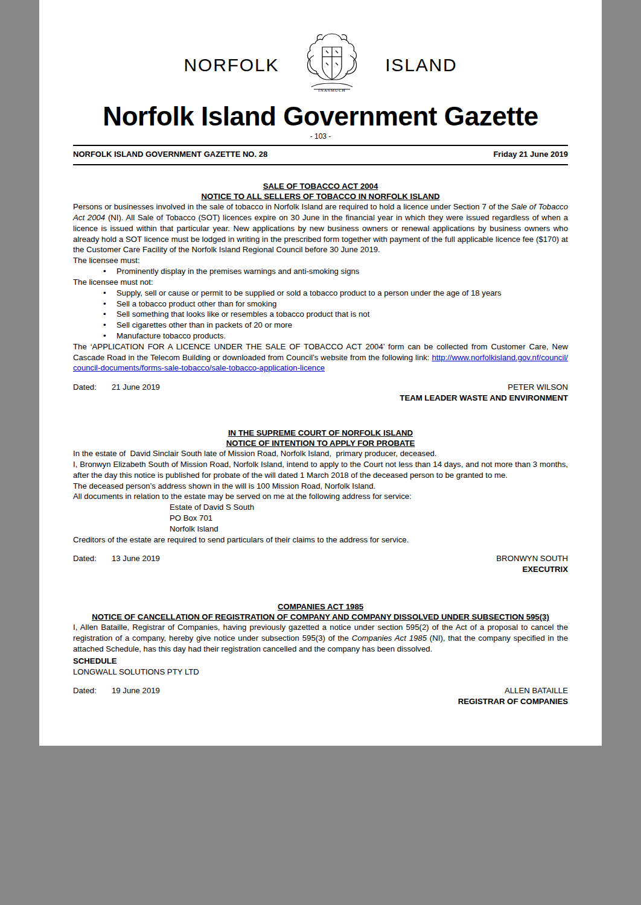NORFOLK INASMUCH ISLAND
Norfolk Island Government Gazette
- 103 -
NORFOLK ISLAND GOVERNMENT GAZETTE NO. 28 Friday 21 June 2019
SALE OF TOBACCO ACT 2004
NOTICE TO ALL SELLERS OF TOBACCO IN NORFOLK ISLAND
Persons or businesses involved in the sale of tobacco in Norfolk Island are required to hold a licence under Section 7 of the Sale of Tobacco Act 2004 (NI). All Sale of Tobacco (SOT) licences expire on 30 June in the financial year in which they were issued regardless of when a licence is issued within that particular year. New applications by new business owners or renewal applications by business owners who already hold a SOT licence must be lodged in writing in the prescribed form together with payment of the full applicable licence fee ($170) at the Customer Care Facility of the Norfolk Island Regional Council before 30 June 2019.
The licensee must:
Prominently display in the premises warnings and anti-smoking signs
The licensee must not:
Supply, sell or cause or permit to be supplied or sold a tobacco product to a person under the age of 18 years
Sell a tobacco product other than for smoking
Sell something that looks like or resembles a tobacco product that is not
Sell cigarettes other than in packets of 20 or more
Manufacture tobacco products.
The ‘APPLICATION FOR A LICENCE UNDER THE SALE OF TOBACCO ACT 2004’ form can be collected from Customer Care, New Cascade Road in the Telecom Building or downloaded from Council’s website from the following link: http://www.norfolkisland.gov.nf/council/council-documents/forms-sale-tobacco/sale-tobacco-application-licence
Dated: 21 June 2019
PETER WILSON
TEAM LEADER WASTE AND ENVIRONMENT
IN THE SUPREME COURT OF NORFOLK ISLAND
NOTICE OF INTENTION TO APPLY FOR PROBATE
In the estate of David Sinclair South late of Mission Road, Norfolk Island, primary producer, deceased.
I, Bronwyn Elizabeth South of Mission Road, Norfolk Island, intend to apply to the Court not less than 14 days, and not more than 3 months, after the day this notice is published for probate of the will dated 1 March 2018 of the deceased person to be granted to me.
The deceased person’s address shown in the will is 100 Mission Road, Norfolk Island.
All documents in relation to the estate may be served on me at the following address for service:
Estate of David S South
PO Box 701
Norfolk Island
Creditors of the estate are required to send particulars of their claims to the address for service.
Dated: 13 June 2019
BRONWYN SOUTH
EXECUTRIX
COMPANIES ACT 1985
NOTICE OF CANCELLATION OF REGISTRATION OF COMPANY AND COMPANY DISSOLVED UNDER SUBSECTION 595(3)
I, Allen Bataille, Registrar of Companies, having previously gazetted a notice under section 595(2) of the Act of a proposal to cancel the registration of a company, hereby give notice under subsection 595(3) of the Companies Act 1985 (NI), that the company specified in the attached Schedule, has this day had their registration cancelled and the company has been dissolved.
SCHEDULE
LONGWALL SOLUTIONS PTY LTD
Dated: 19 June 2019
ALLEN BATAILLE
REGISTRAR OF COMPANIES